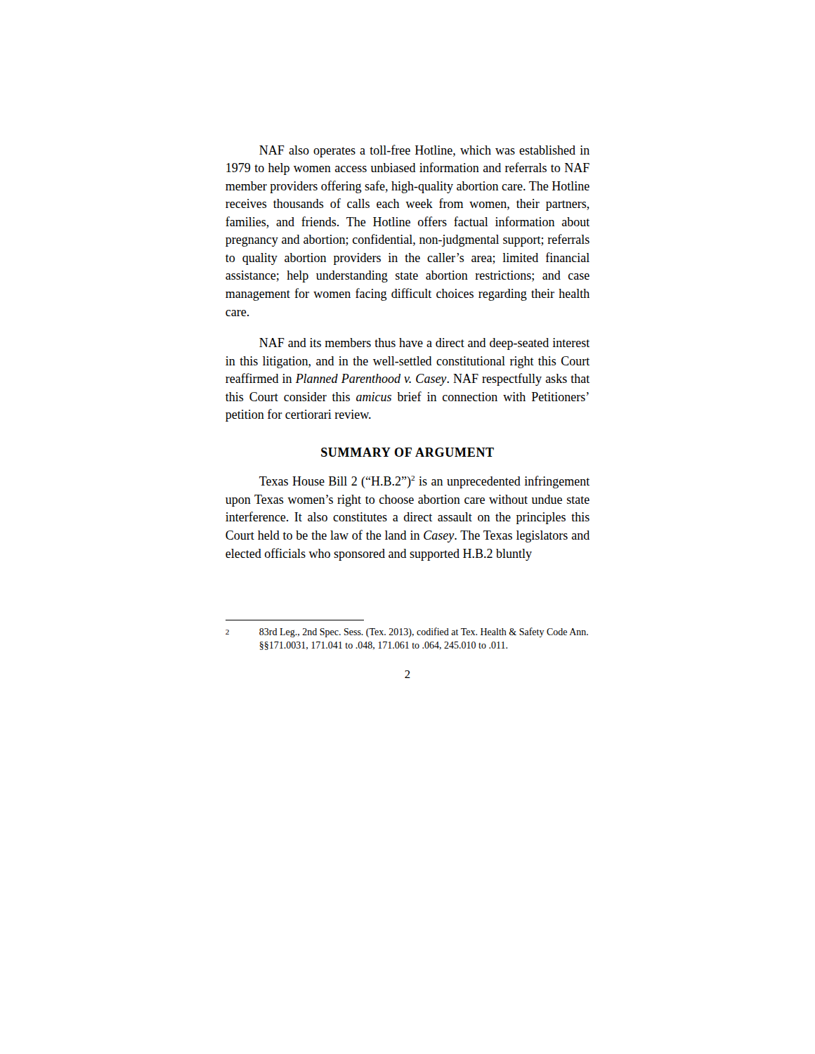NAF also operates a toll‑free Hotline, which was established in 1979 to help women access unbiased information and referrals to NAF member providers offering safe, high‑quality abortion care. The Hotline receives thousands of calls each week from women, their partners, families, and friends. The Hotline offers factual information about pregnancy and abortion; confidential, non‑judgmental support; referrals to quality abortion providers in the caller’s area; limited financial assistance; help understanding state abortion restrictions; and case management for women facing difficult choices regarding their health care.
NAF and its members thus have a direct and deep‑seated interest in this litigation, and in the well‑settled constitutional right this Court reaffirmed in Planned Parenthood v. Casey. NAF respectfully asks that this Court consider this amicus brief in connection with Petitioners’ petition for certiorari review.
SUMMARY OF ARGUMENT
Texas House Bill 2 (“H.B.2”)2 is an unprecedented infringement upon Texas women’s right to choose abortion care without undue state interference. It also constitutes a direct assault on the principles this Court held to be the law of the land in Casey. The Texas legislators and elected officials who sponsored and supported H.B.2 bluntly
2
83rd Leg., 2nd Spec. Sess. (Tex. 2013), codified at Tex. Health & Safety Code Ann. §§171.0031, 171.041 to .048, 171.061 to .064, 245.010 to .011.
2